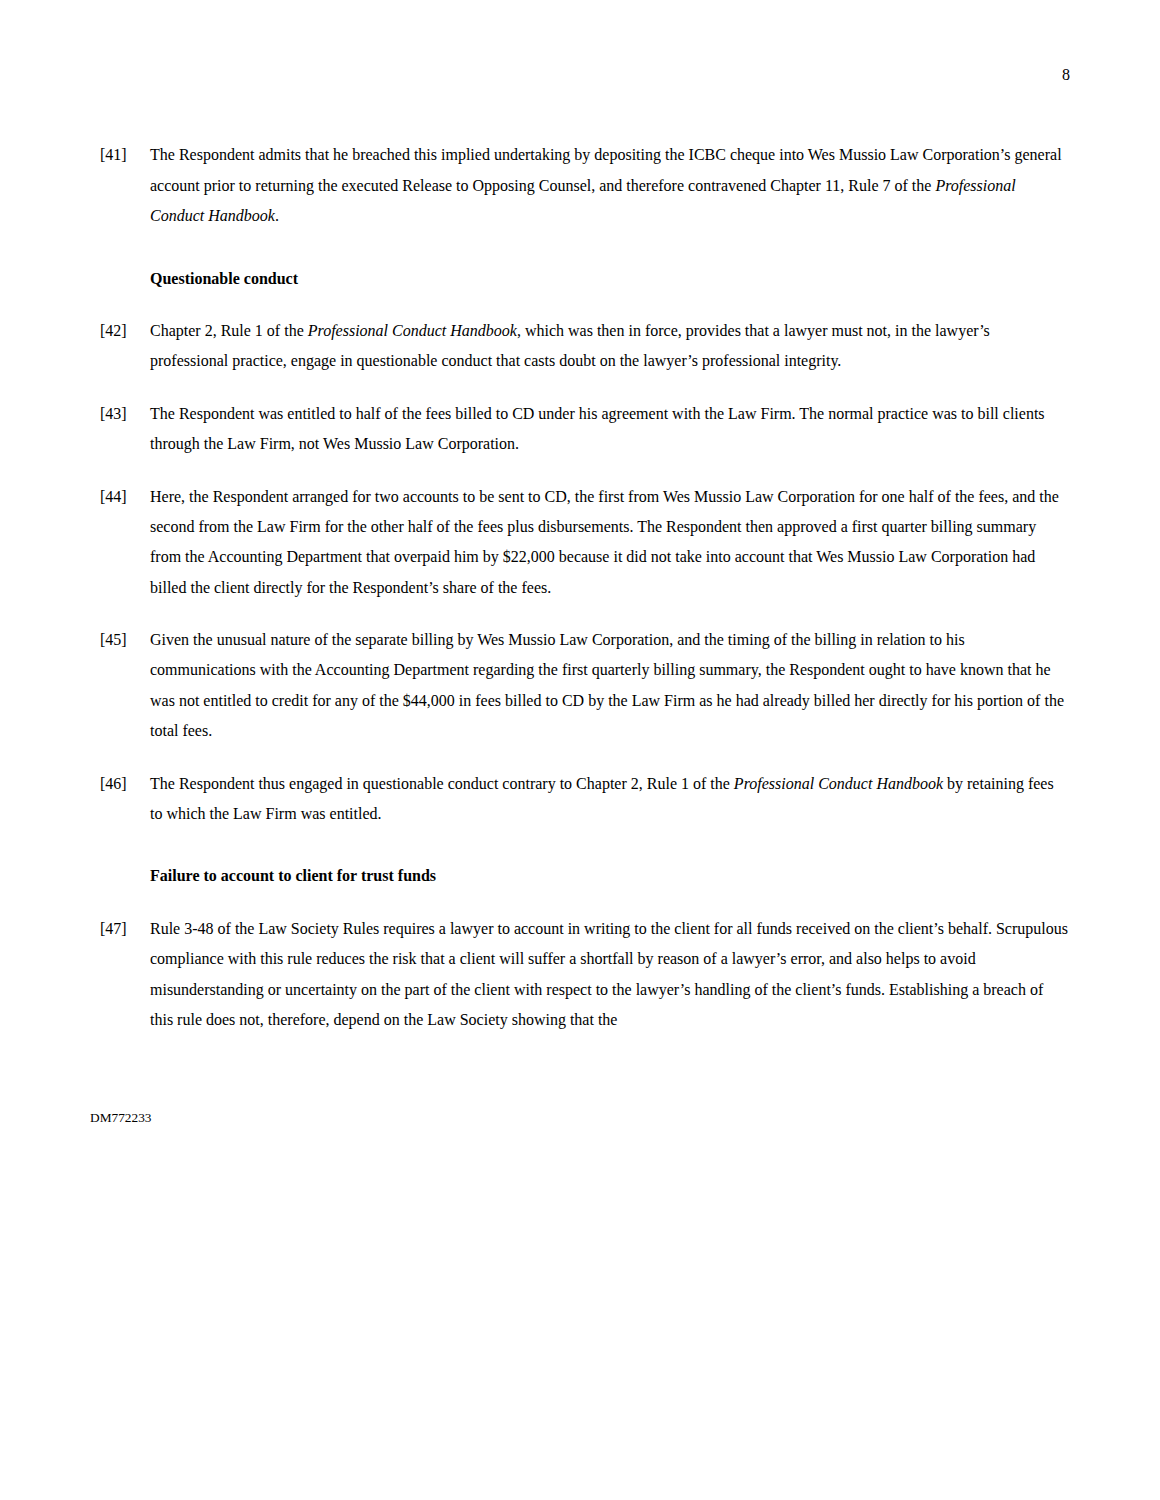8
[41]
The Respondent admits that he breached this implied undertaking by depositing the ICBC cheque into Wes Mussio Law Corporation’s general account prior to returning the executed Release to Opposing Counsel, and therefore contravened Chapter 11, Rule 7 of the Professional Conduct Handbook.
Questionable conduct
[42]
Chapter 2, Rule 1 of the Professional Conduct Handbook, which was then in force, provides that a lawyer must not, in the lawyer’s professional practice, engage in questionable conduct that casts doubt on the lawyer’s professional integrity.
[43]
The Respondent was entitled to half of the fees billed to CD under his agreement with the Law Firm. The normal practice was to bill clients through the Law Firm, not Wes Mussio Law Corporation.
[44]
Here, the Respondent arranged for two accounts to be sent to CD, the first from Wes Mussio Law Corporation for one half of the fees, and the second from the Law Firm for the other half of the fees plus disbursements. The Respondent then approved a first quarter billing summary from the Accounting Department that overpaid him by $22,000 because it did not take into account that Wes Mussio Law Corporation had billed the client directly for the Respondent’s share of the fees.
[45]
Given the unusual nature of the separate billing by Wes Mussio Law Corporation, and the timing of the billing in relation to his communications with the Accounting Department regarding the first quarterly billing summary, the Respondent ought to have known that he was not entitled to credit for any of the $44,000 in fees billed to CD by the Law Firm as he had already billed her directly for his portion of the total fees.
[46]
The Respondent thus engaged in questionable conduct contrary to Chapter 2, Rule 1 of the Professional Conduct Handbook by retaining fees to which the Law Firm was entitled.
Failure to account to client for trust funds
[47]
Rule 3-48 of the Law Society Rules requires a lawyer to account in writing to the client for all funds received on the client’s behalf. Scrupulous compliance with this rule reduces the risk that a client will suffer a shortfall by reason of a lawyer’s error, and also helps to avoid misunderstanding or uncertainty on the part of the client with respect to the lawyer’s handling of the client’s funds. Establishing a breach of this rule does not, therefore, depend on the Law Society showing that the
DM772233